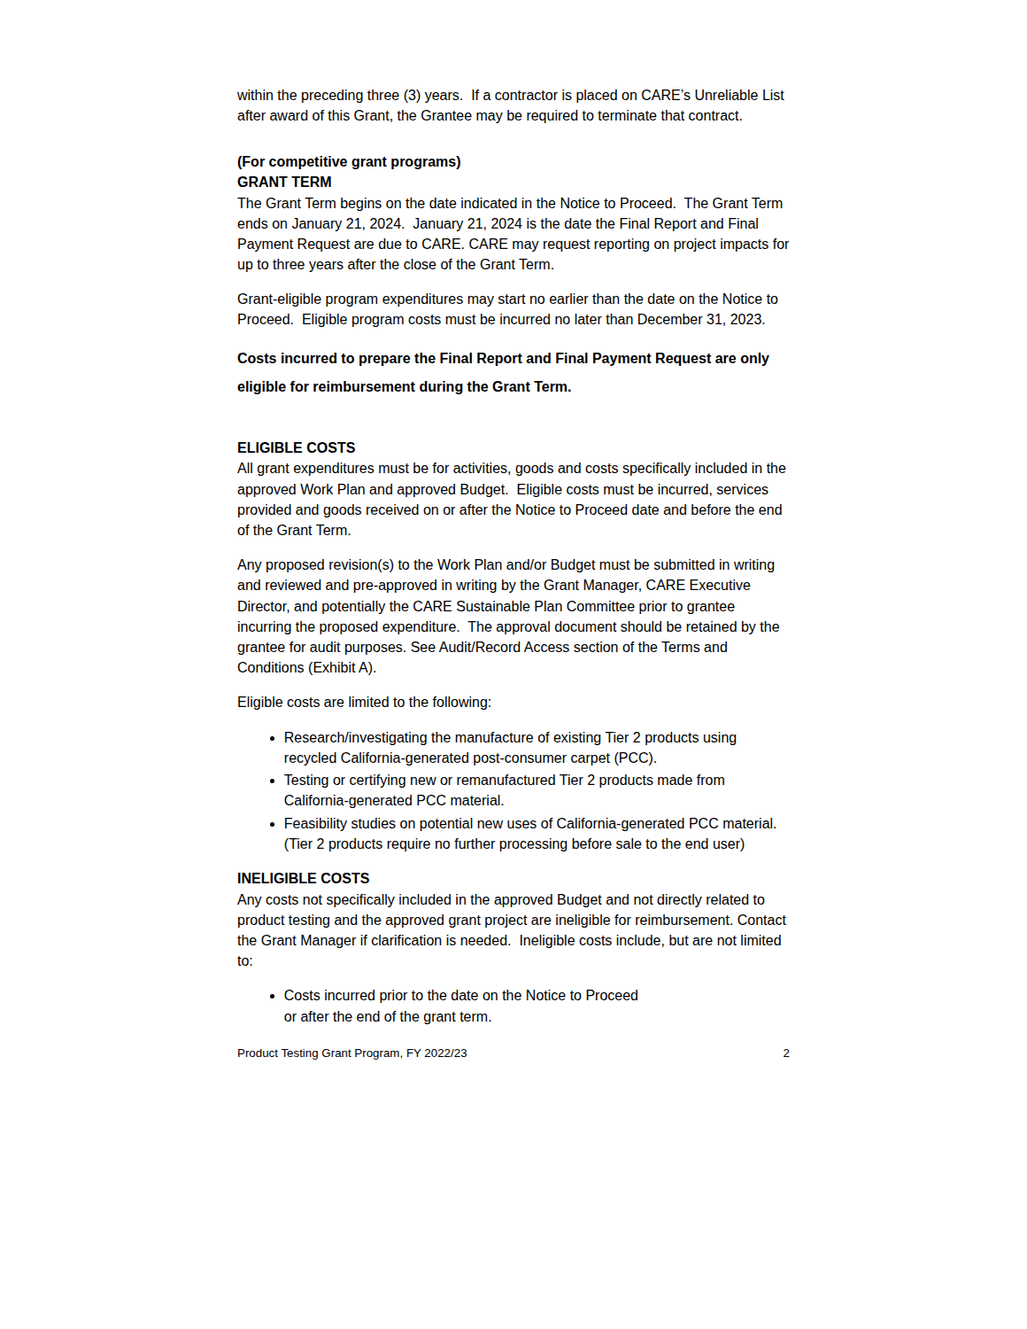within the preceding three (3) years. If a contractor is placed on CARE’s Unreliable List after award of this Grant, the Grantee may be required to terminate that contract.
(For competitive grant programs)
GRANT TERM
The Grant Term begins on the date indicated in the Notice to Proceed. The Grant Term ends on January 21, 2024. January 21, 2024 is the date the Final Report and Final Payment Request are due to CARE. CARE may request reporting on project impacts for up to three years after the close of the Grant Term.
Grant-eligible program expenditures may start no earlier than the date on the Notice to Proceed. Eligible program costs must be incurred no later than December 31, 2023.
Costs incurred to prepare the Final Report and Final Payment Request are only eligible for reimbursement during the Grant Term.
ELIGIBLE COSTS
All grant expenditures must be for activities, goods and costs specifically included in the approved Work Plan and approved Budget. Eligible costs must be incurred, services provided and goods received on or after the Notice to Proceed date and before the end of the Grant Term.
Any proposed revision(s) to the Work Plan and/or Budget must be submitted in writing and reviewed and pre-approved in writing by the Grant Manager, CARE Executive Director, and potentially the CARE Sustainable Plan Committee prior to grantee incurring the proposed expenditure. The approval document should be retained by the grantee for audit purposes. See Audit/Record Access section of the Terms and Conditions (Exhibit A).
Eligible costs are limited to the following:
Research/investigating the manufacture of existing Tier 2 products using recycled California-generated post-consumer carpet (PCC).
Testing or certifying new or remanufactured Tier 2 products made from California-generated PCC material.
Feasibility studies on potential new uses of California-generated PCC material. (Tier 2 products require no further processing before sale to the end user)
INELIGIBLE COSTS
Any costs not specifically included in the approved Budget and not directly related to product testing and the approved grant project are ineligible for reimbursement. Contact the Grant Manager if clarification is needed. Ineligible costs include, but are not limited to:
Costs incurred prior to the date on the Notice to Proceed
or after the end of the grant term.
Product Testing Grant Program, FY 2022/23 2